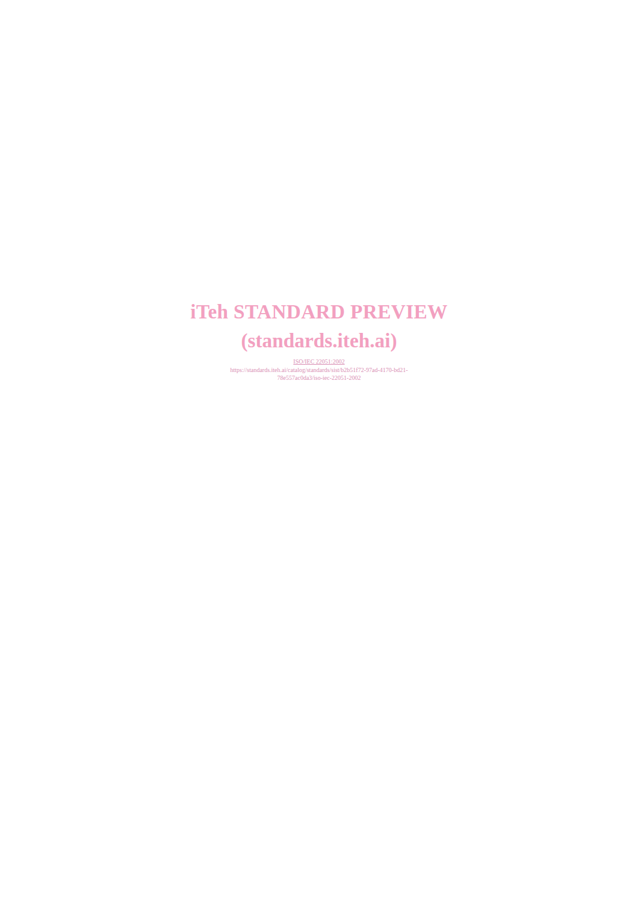iTeh STANDARD PREVIEW
(standards.iteh.ai)
ISO/IEC 22051:2002 https://standards.iteh.ai/catalog/standards/sist/b2b51f72-97ad-4170-bd21- 78e557ac0da3/iso-iec-22051-2002